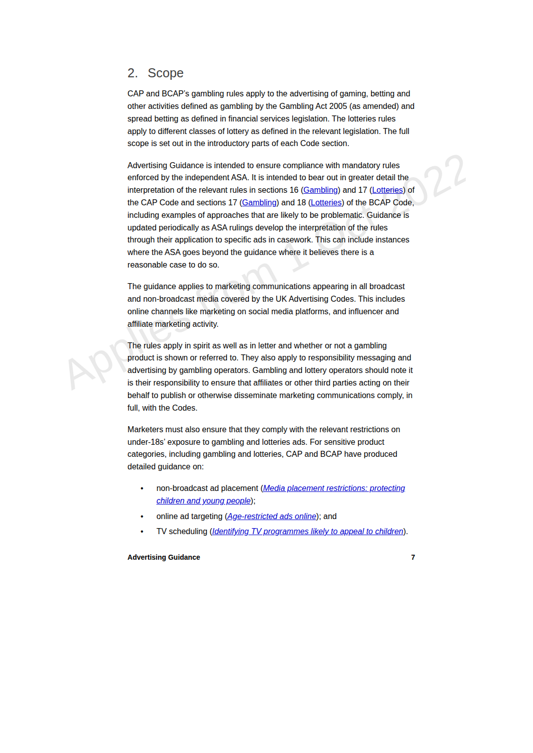Applies from 1 Oct 2022
2. Scope
CAP and BCAP’s gambling rules apply to the advertising of gaming, betting and other activities defined as gambling by the Gambling Act 2005 (as amended) and spread betting as defined in financial services legislation. The lotteries rules apply to different classes of lottery as defined in the relevant legislation. The full scope is set out in the introductory parts of each Code section.
Advertising Guidance is intended to ensure compliance with mandatory rules enforced by the independent ASA. It is intended to bear out in greater detail the interpretation of the relevant rules in sections 16 (Gambling) and 17 (Lotteries) of the CAP Code and sections 17 (Gambling) and 18 (Lotteries) of the BCAP Code, including examples of approaches that are likely to be problematic. Guidance is updated periodically as ASA rulings develop the interpretation of the rules through their application to specific ads in casework. This can include instances where the ASA goes beyond the guidance where it believes there is a reasonable case to do so.
The guidance applies to marketing communications appearing in all broadcast and non-broadcast media covered by the UK Advertising Codes. This includes online channels like marketing on social media platforms, and influencer and affiliate marketing activity.
The rules apply in spirit as well as in letter and whether or not a gambling product is shown or referred to. They also apply to responsibility messaging and advertising by gambling operators. Gambling and lottery operators should note it is their responsibility to ensure that affiliates or other third parties acting on their behalf to publish or otherwise disseminate marketing communications comply, in full, with the Codes.
Marketers must also ensure that they comply with the relevant restrictions on under-18s’ exposure to gambling and lotteries ads. For sensitive product categories, including gambling and lotteries, CAP and BCAP have produced detailed guidance on:
non-broadcast ad placement (Media placement restrictions: protecting children and young people);
online ad targeting (Age-restricted ads online); and
TV scheduling (Identifying TV programmes likely to appeal to children).
Advertising Guidance 7